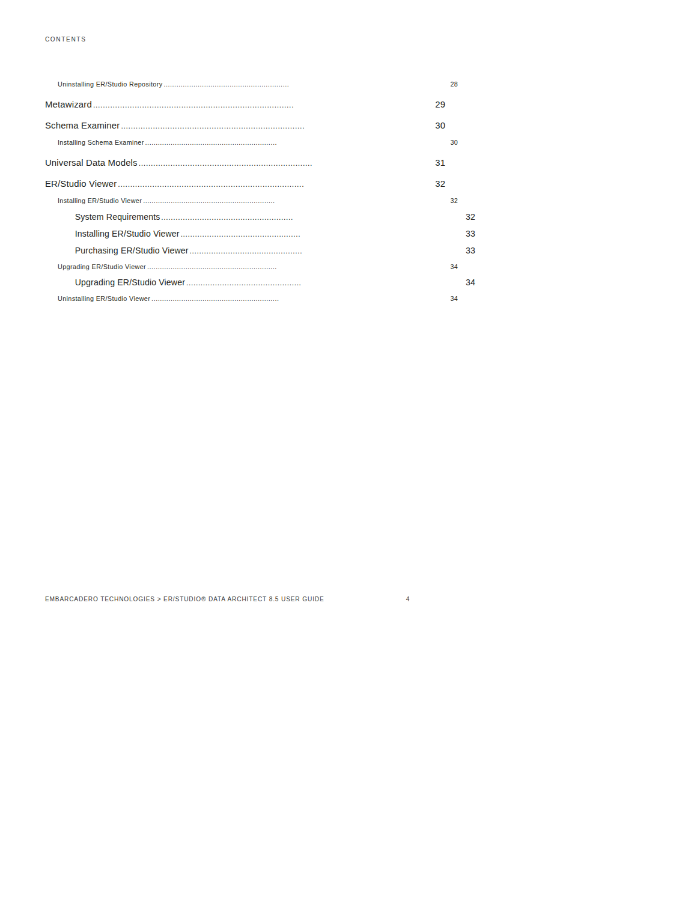CONTENTS
Uninstalling ER/Studio Repository ........................................................... 28
Metawizard .................................................................................. 29
Schema Examiner ........................................................................... 30
Installing Schema Examiner .............................................................. 30
Universal Data Models ....................................................................... 31
ER/Studio Viewer ............................................................................ 32
Installing ER/Studio Viewer .............................................................. 32
System Requirements ....................................................... 32
Installing ER/Studio Viewer .................................................. 33
Purchasing ER/Studio Viewer ............................................... 33
Upgrading ER/Studio Viewer ............................................................. 34
Upgrading ER/Studio Viewer ................................................ 34
Uninstalling ER/Studio Viewer ............................................................ 34
EMBARCADERO TECHNOLOGIES > ER/STUDIO® DATA ARCHITECT 8.5 USER GUIDE 4